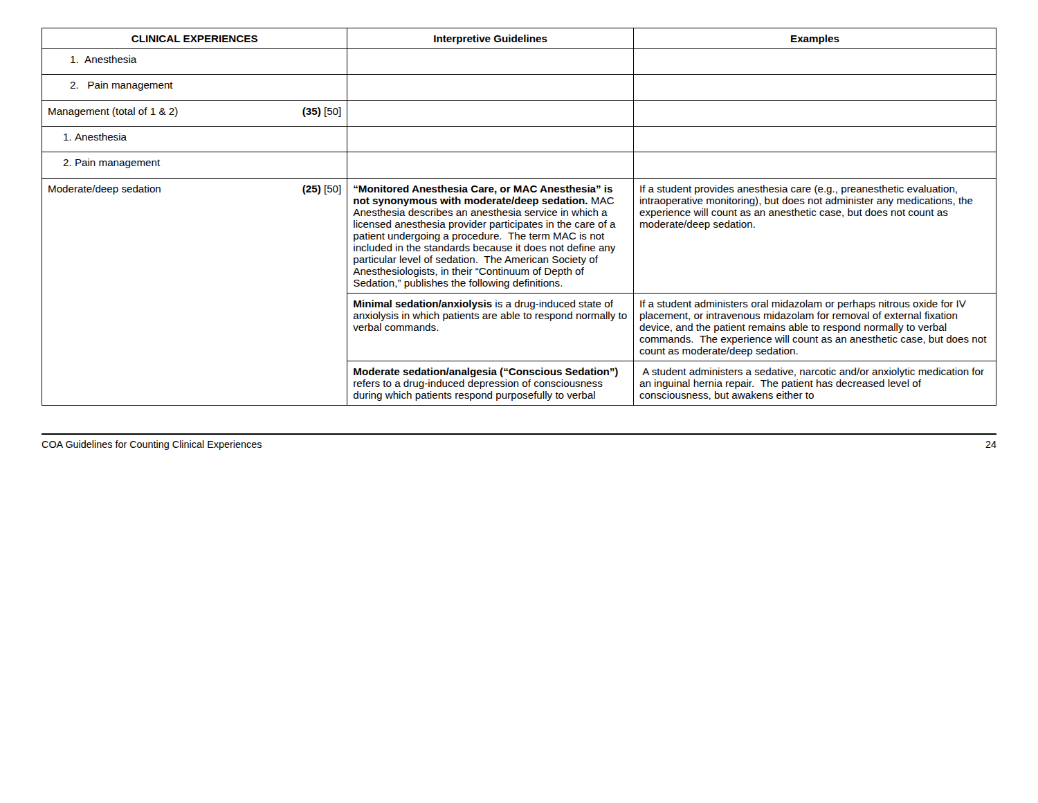| CLINICAL EXPERIENCES | Interpretive Guidelines | Examples |
| --- | --- | --- |
| 1. Anesthesia | | |
| 2. Pain management | | |
| Management (total of 1 & 2) (35) [50] | | |
| 1. Anesthesia | | |
| 2. Pain management | | |
| Moderate/deep sedation (25) [50] | “Monitored Anesthesia Care, or MAC Anesthesia” is not synonymous with moderate/deep sedation. MAC Anesthesia describes an anesthesia service in which a licensed anesthesia provider participates in the care of a patient undergoing a procedure. The term MAC is not included in the standards because it does not define any particular level of sedation. The American Society of Anesthesiologists, in their “Continuum of Depth of Sedation,” publishes the following definitions. | If a student provides anesthesia care (e.g., preanesthetic evaluation, intraoperative monitoring), but does not administer any medications, the experience will count as an anesthetic case, but does not count as moderate/deep sedation. |
| Minimal sedation/anxiolysis is a drug-induced state of anxiolysis in which patients are able to respond normally to verbal commands. | If a student administers oral midazolam or perhaps nitrous oxide for IV placement, or intravenous midazolam for removal of external fixation device, and the patient remains able to respond normally to verbal commands. The experience will count as an anesthetic case, but does not count as moderate/deep sedation. |
| Moderate sedation/analgesia (“Conscious Sedation”) refers to a drug-induced depression of consciousness during which patients respond purposefully to verbal | A student administers a sedative, narcotic and/or anxiolytic medication for an inguinal hernia repair. The patient has decreased level of consciousness, but awakens either to |
COA Guidelines for Counting Clinical Experiences 24